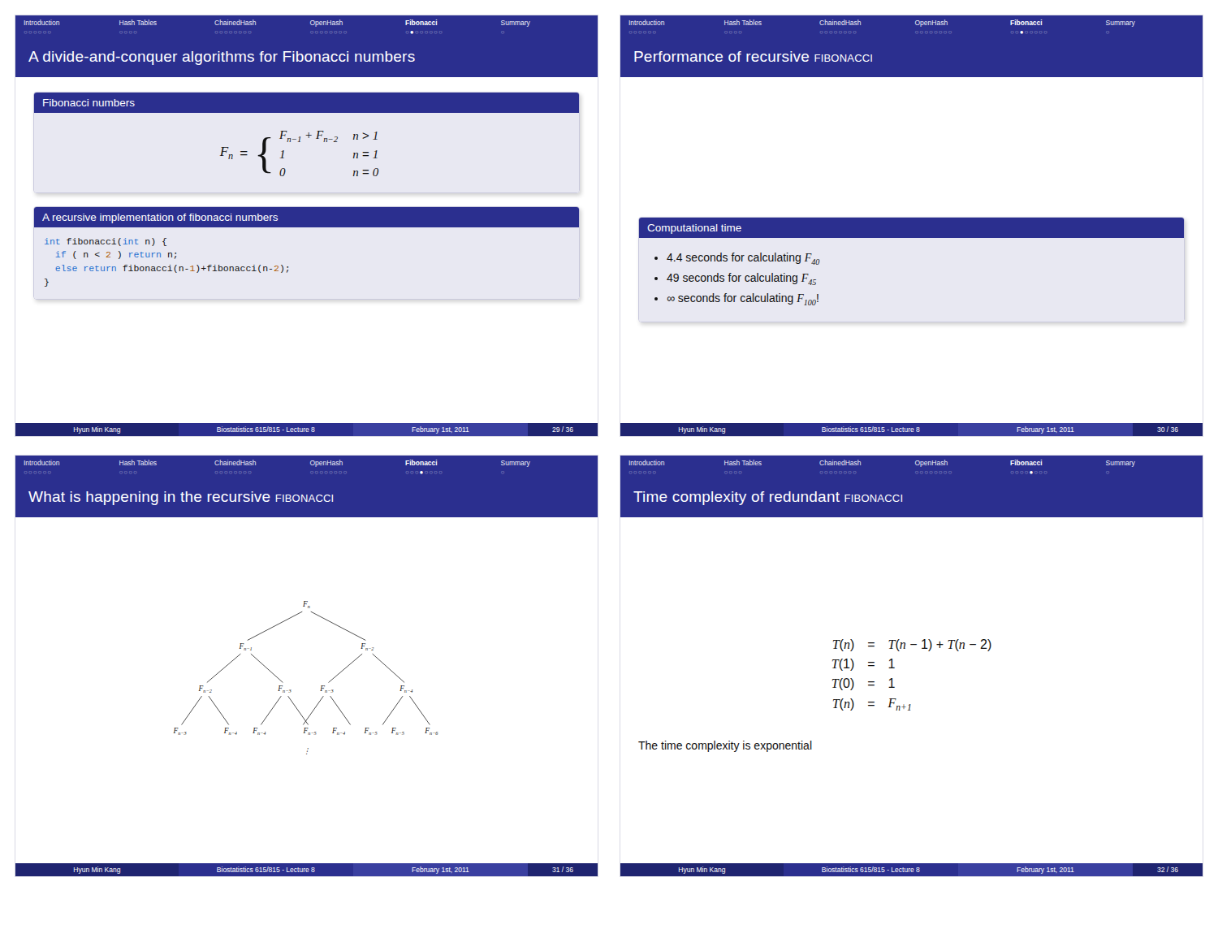Introduction○○○○○○
Hash Tables○○○○
ChainedHash○○○○○○○○
OpenHash○○○○○○○○
Fibonacci○●○○○○○○
Summary○
A divide-and-conquer algorithms for Fibonacci numbers
Fibonacci numbers
Fn = {
| F n−1 + F n−2 | n > 1 |
| 1 | n = 1 |
| 0 | n = 0 |
A recursive implementation of fibonacci numbers
int fibonacci(int n) {
  if ( n < 2 ) return n;
  else return fibonacci(n-1)+fibonacci(n-2);
}
Hyun Min Kang
Biostatistics 615/815 - Lecture 8
February 1st, 2011
29 / 36
Introduction○○○○○○
Hash Tables○○○○
ChainedHash○○○○○○○○
OpenHash○○○○○○○○
Fibonacci○○●○○○○○
Summary○
Performance of recursive Fibonacci
Computational time
4.4 seconds for calculating F40
49 seconds for calculating F45
∞ seconds for calculating F100!
Hyun Min Kang
Biostatistics 615/815 - Lecture 8
February 1st, 2011
30 / 36
Introduction○○○○○○
Hash Tables○○○○
ChainedHash○○○○○○○○
OpenHash○○○○○○○○
Fibonacci○○○●○○○○
Summary○
What is happening in the recursive Fibonacci
Fn Fn−1 Fn−2 Fn−2 Fn−3 Fn−3 Fn−4 Fn−3 Fn−4 Fn−4 Fn−5 . Fn−4 Fn−5 Fn−5 Fn−6 ⋮
Hyun Min Kang
Biostatistics 615/815 - Lecture 8
February 1st, 2011
31 / 36
Introduction○○○○○○
Hash Tables○○○○
ChainedHash○○○○○○○○
OpenHash○○○○○○○○
Fibonacci○○○○●○○○
Summary○
Time complexity of redundant Fibonacci
| T ( n ) | = | T ( n − 1) + T ( n − 2) |
| T (1) | = | 1 |
| T (0) | = | 1 |
| T ( n ) | = | F n+1 |
The time complexity is exponential
Hyun Min Kang
Biostatistics 615/815 - Lecture 8
February 1st, 2011
32 / 36